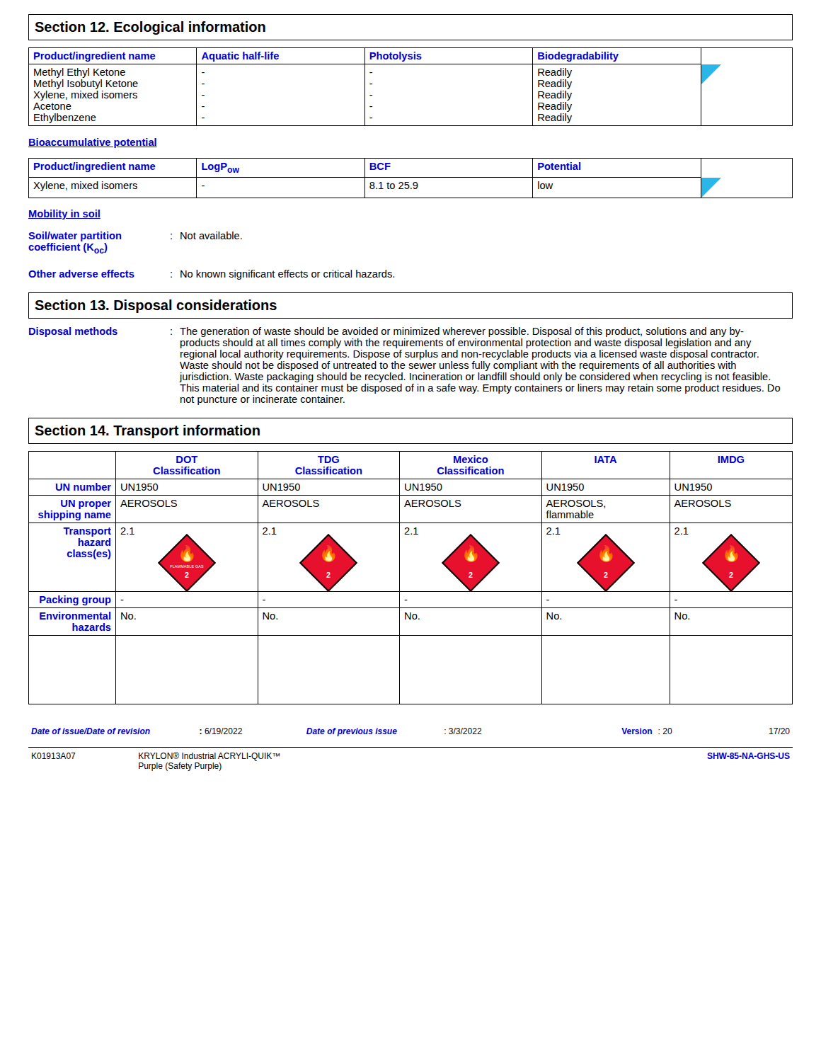Section 12. Ecological information
| Product/ingredient name | Aquatic half-life | Photolysis | Biodegradability | |
| --- | --- | --- | --- | --- |
| Methyl Ethyl Ketone Methyl Isobutyl Ketone Xylene, mixed isomers Acetone Ethylbenzene | - - - - - | - - - - - | Readily Readily Readily Readily Readily | |
Bioaccumulative potential
| Product/ingredient name | LogP ow | BCF | Potential | |
| --- | --- | --- | --- | --- |
| Xylene, mixed isomers | - | 8.1 to 25.9 | low | |
Mobility in soil
Soil/water partition
coefficient (Koc): Not available.
Other adverse effects: No known significant effects or critical hazards.
Section 13. Disposal considerations
Disposal methods: The generation of waste should be avoided or minimized wherever possible. Disposal of this product, solutions and any by-products should at all times comply with the requirements of environmental protection and waste disposal legislation and any regional local authority requirements. Dispose of surplus and non-recyclable products via a licensed waste disposal contractor. Waste should not be disposed of untreated to the sewer unless fully compliant with the requirements of all authorities with jurisdiction. Waste packaging should be recycled. Incineration or landfill should only be considered when recycling is not feasible. This material and its container must be disposed of in a safe way. Empty containers or liners may retain some product residues. Do not puncture or incinerate container.
Section 14. Transport information
| | DOT Classification | TDG Classification | Mexico Classification | IATA | IMDG |
| --- | --- | --- | --- | --- | --- |
| UN number | UN1950 | UN1950 | UN1950 | UN1950 | UN1950 |
| UN proper shipping name | AEROSOLS | AEROSOLS | AEROSOLS | AEROSOLS, flammable | AEROSOLS |
| Transport hazard class(es) | 2.1 🔥 FLAMMABLE GAS 2 | 2.1 🔥 2 | 2.1 🔥 2 | 2.1 🔥 2 | 2.1 🔥 2 |
| Packing group | - | - | - | - | - |
| Environmental hazards | No. | No. | No. | No. | No. |
| Date of issue/Date of revision | : 6/19/2022 | Date of previous issue | : 3/3/2022 | Version | : 20 | 17/20 |
| K01913A07 | KRYLON® Industrial ACRYLI-QUIK™ Purple (Safety Purple) | SHW-85-NA-GHS-US |